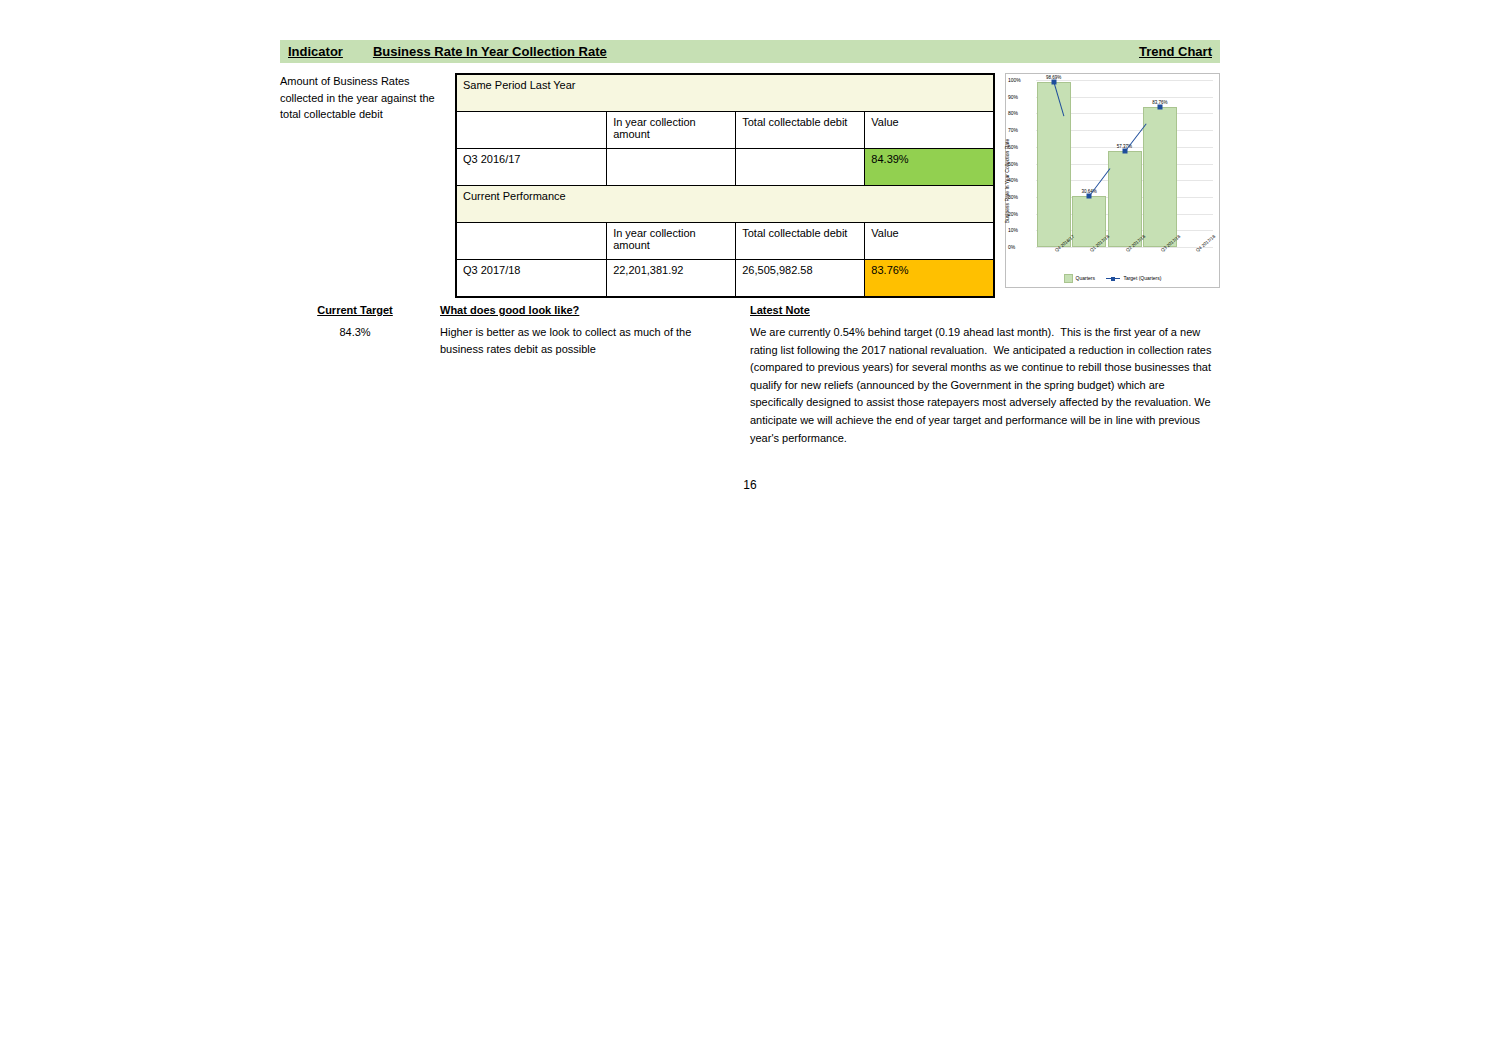Indicator Business Rate In Year Collection Rate
Trend Chart
Amount of Business Rates collected in the year against the total collectable debit
| Same Period Last Year |
| | In year collection amount | Total collectable debit | Value |
| Q3 2016/17 | | | 84.39% |
| Current Performance |
| | In year collection amount | Total collectable debit | Value |
| Q3 2017/18 | 22,201,381.92 | 26,505,982.58 | 83.76% |
Business Rate In Year Collection Rate
100%
90%
80%
70%
60%
50%
40%
30%
20%
10%
0%
98.69%
30.64%
57.37%
83.76%
Q4 2016/17
Q1 2017/18
Q2 2017/18
Q3 2017/18
Q4 2017/18
Quarters Target (Quarters)
Current Target
84.3%
What does good look like?
Higher is better as we look to collect as much of the business rates debit as possible
Latest Note
We are currently 0.54% behind target (0.19 ahead last month). This is the first year of a new rating list following the 2017 national revaluation. We anticipated a reduction in collection rates (compared to previous years) for several months as we continue to rebill those businesses that qualify for new reliefs (announced by the Government in the spring budget) which are specifically designed to assist those ratepayers most adversely affected by the revaluation. We anticipate we will achieve the end of year target and performance will be in line with previous year's performance.
16